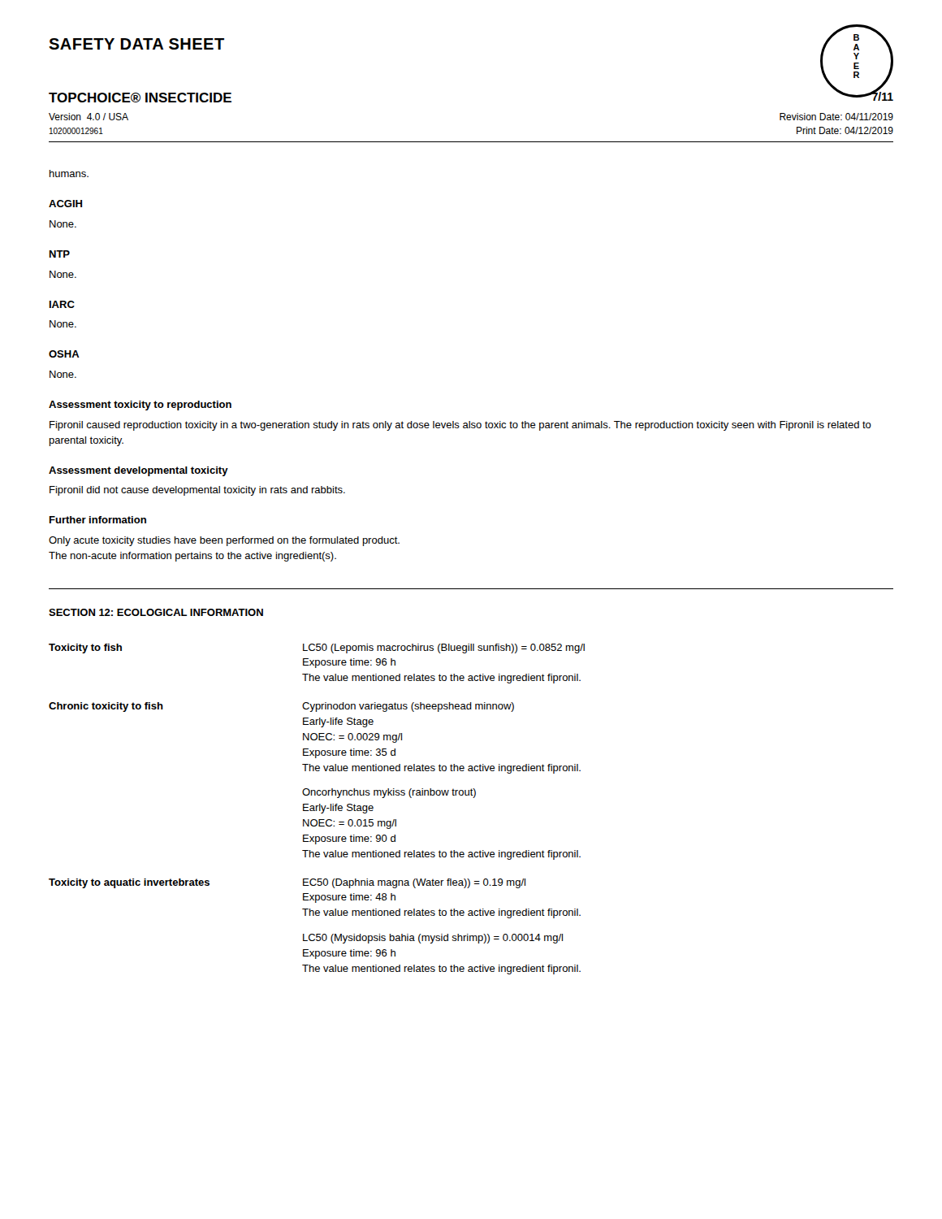BAYER
SAFETY DATA SHEET
TOPCHOICE® INSECTICIDE
7/11
Version 4.0 / USA
102000012961
Revision Date: 04/11/2019
Print Date: 04/12/2019
humans.
ACGIH
None.
NTP
None.
IARC
None.
OSHA
None.
Assessment toxicity to reproduction
Fipronil caused reproduction toxicity in a two-generation study in rats only at dose levels also toxic to the parent animals. The reproduction toxicity seen with Fipronil is related to parental toxicity.
Assessment developmental toxicity
Fipronil did not cause developmental toxicity in rats and rabbits.
Further information
Only acute toxicity studies have been performed on the formulated product.
The non-acute information pertains to the active ingredient(s).
SECTION 12: ECOLOGICAL INFORMATION
| Toxicity to fish | LC50 (Lepomis macrochirus (Bluegill sunfish)) = 0.0852 mg/l Exposure time: 96 h The value mentioned relates to the active ingredient fipronil. |
| Chronic toxicity to fish | Cyprinodon variegatus (sheepshead minnow) Early-life Stage NOEC: = 0.0029 mg/l Exposure time: 35 d The value mentioned relates to the active ingredient fipronil. Oncorhynchus mykiss (rainbow trout) Early-life Stage NOEC: = 0.015 mg/l Exposure time: 90 d The value mentioned relates to the active ingredient fipronil. |
| Toxicity to aquatic invertebrates | EC50 (Daphnia magna (Water flea)) = 0.19 mg/l Exposure time: 48 h The value mentioned relates to the active ingredient fipronil. LC50 (Mysidopsis bahia (mysid shrimp)) = 0.00014 mg/l Exposure time: 96 h The value mentioned relates to the active ingredient fipronil. |